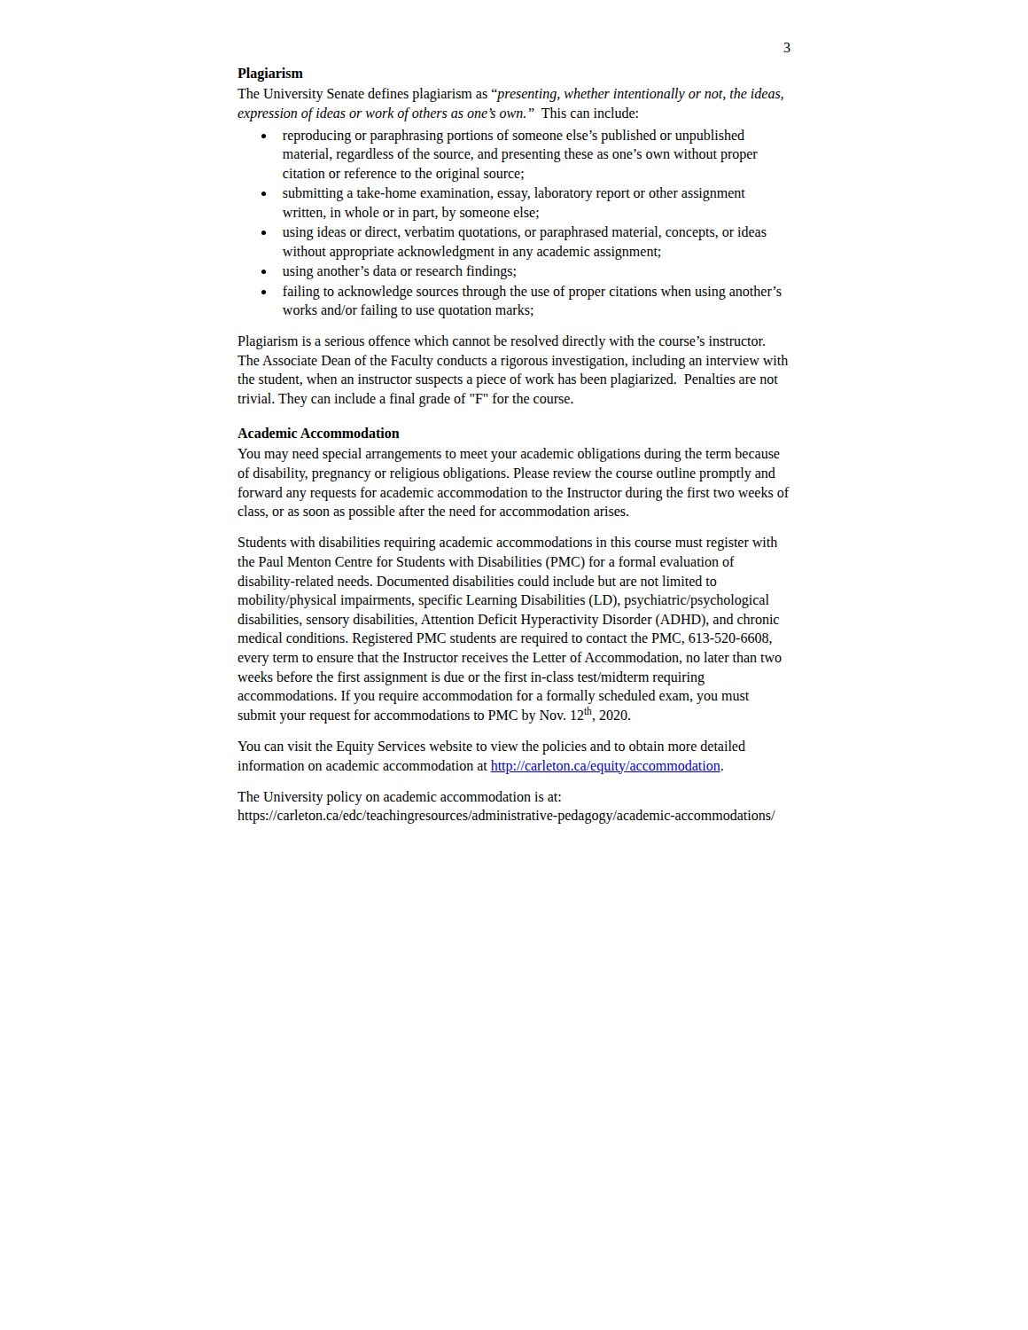3
Plagiarism
The University Senate defines plagiarism as “presenting, whether intentionally or not, the ideas, expression of ideas or work of others as one’s own.” This can include:
reproducing or paraphrasing portions of someone else’s published or unpublished material, regardless of the source, and presenting these as one’s own without proper citation or reference to the original source;
submitting a take-home examination, essay, laboratory report or other assignment written, in whole or in part, by someone else;
using ideas or direct, verbatim quotations, or paraphrased material, concepts, or ideas without appropriate acknowledgment in any academic assignment;
using another’s data or research findings;
failing to acknowledge sources through the use of proper citations when using another’s works and/or failing to use quotation marks;
Plagiarism is a serious offence which cannot be resolved directly with the course’s instructor. The Associate Dean of the Faculty conducts a rigorous investigation, including an interview with the student, when an instructor suspects a piece of work has been plagiarized. Penalties are not trivial. They can include a final grade of "F" for the course.
Academic Accommodation
You may need special arrangements to meet your academic obligations during the term because of disability, pregnancy or religious obligations. Please review the course outline promptly and forward any requests for academic accommodation to the Instructor during the first two weeks of class, or as soon as possible after the need for accommodation arises.
Students with disabilities requiring academic accommodations in this course must register with the Paul Menton Centre for Students with Disabilities (PMC) for a formal evaluation of disability-related needs. Documented disabilities could include but are not limited to mobility/physical impairments, specific Learning Disabilities (LD), psychiatric/psychological disabilities, sensory disabilities, Attention Deficit Hyperactivity Disorder (ADHD), and chronic medical conditions. Registered PMC students are required to contact the PMC, 613-520-6608, every term to ensure that the Instructor receives the Letter of Accommodation, no later than two weeks before the first assignment is due or the first in-class test/midterm requiring accommodations. If you require accommodation for a formally scheduled exam, you must submit your request for accommodations to PMC by Nov. 12th, 2020.
You can visit the Equity Services website to view the policies and to obtain more detailed information on academic accommodation at http://carleton.ca/equity/accommodation.
The University policy on academic accommodation is at:
https://carleton.ca/edc/teachingresources/administrative-pedagogy/academic-accommodations/